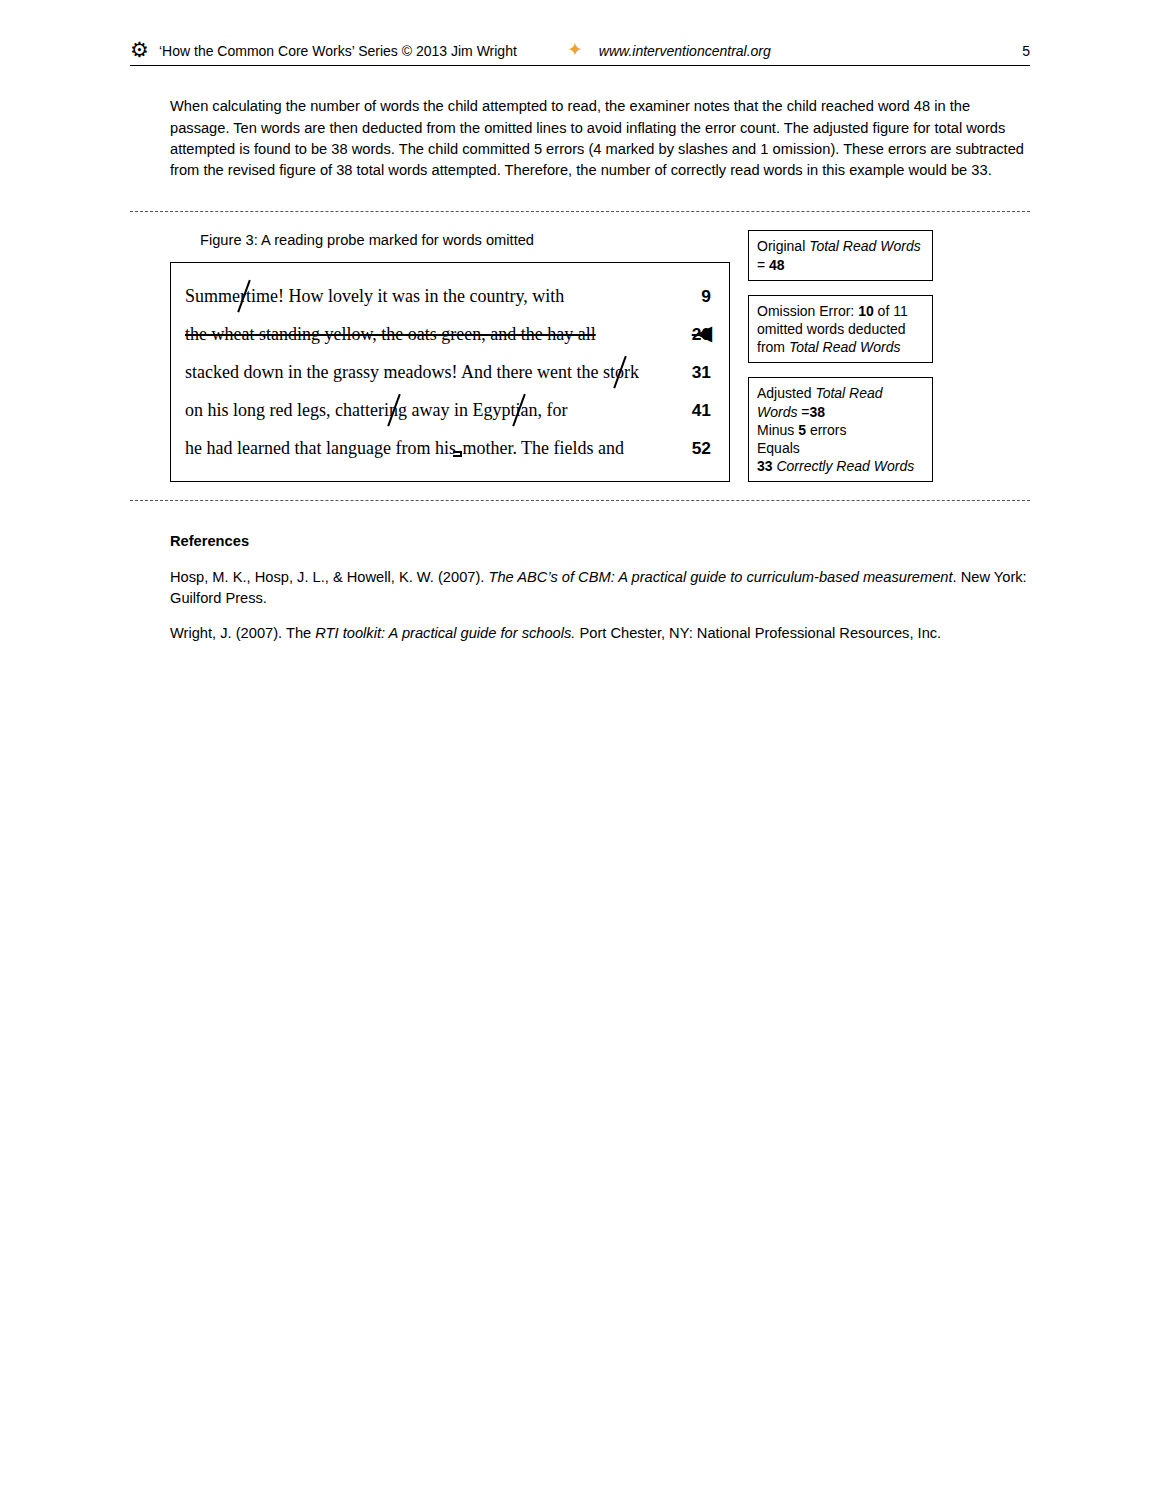⚙ ‘How the Common Core Works’ Series © 2013 Jim Wright ✦ www.interventioncentral.org 5
When calculating the number of words the child attempted to read, the examiner notes that the child reached word 48 in the passage. Ten words are then deducted from the omitted lines to avoid inflating the error count. The adjusted figure for total words attempted is found to be 38 words. The child committed 5 errors (4 marked by slashes and 1 omission). These errors are subtracted from the revised figure of 38 total words attempted. Therefore, the number of correctly read words in this example would be 33.
Figure 3: A reading probe marked for words omitted
Summertime! How lovely it was in the country, with 9
the wheat standing yellow, the oats green, and the hay all◀ 20
stacked down in the grassy meadows! And there went the stork 31
on his long red legs, chattering away in Egyptian, for 41
he had learned that language from his mother. The fields and 52
Original Total Read Words = 48
Omission Error: 10 of 11 omitted words deducted from Total Read Words
Adjusted Total Read Words =38
Minus 5 errors
Equals
33 Correctly Read Words
References
Hosp, M. K., Hosp, J. L., & Howell, K. W. (2007). The ABC’s of CBM: A practical guide to curriculum-based measurement. New York: Guilford Press.
Wright, J. (2007). The RTI toolkit: A practical guide for schools. Port Chester, NY: National Professional Resources, Inc.